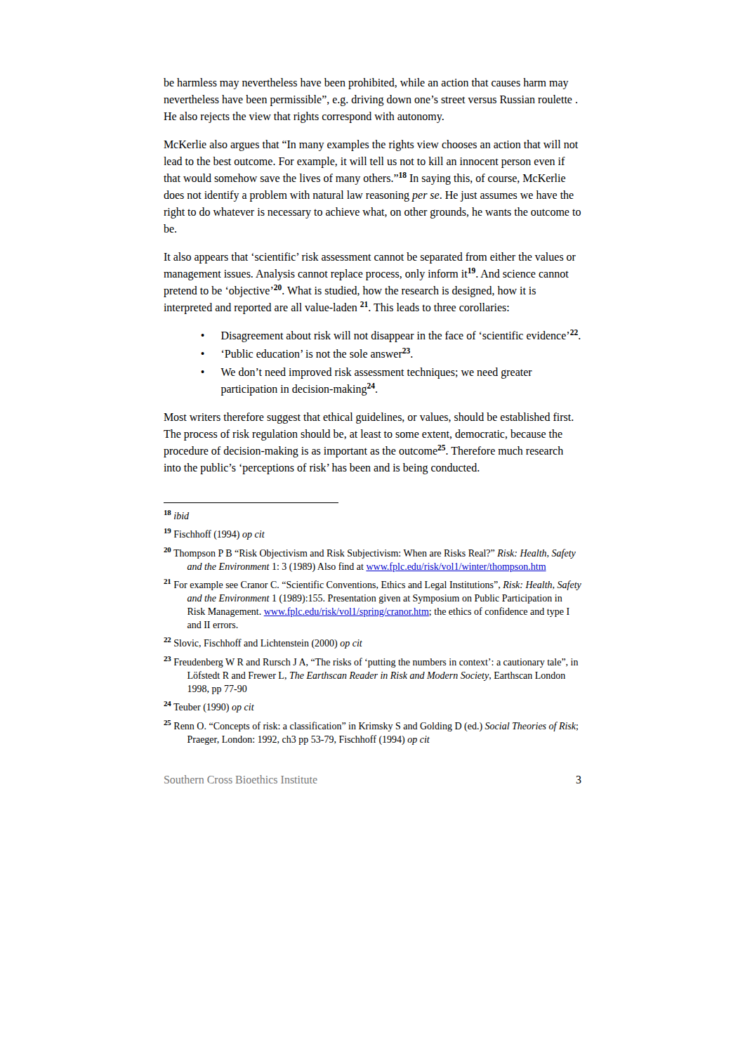be harmless may nevertheless have been prohibited, while an action that causes harm may nevertheless have been permissible”, e.g. driving down one’s street versus Russian roulette . He also rejects the view that rights correspond with autonomy.
McKerlie also argues that “In many examples the rights view chooses an action that will not lead to the best outcome. For example, it will tell us not to kill an innocent person even if that would somehow save the lives of many others.”18 In saying this, of course, McKerlie does not identify a problem with natural law reasoning per se. He just assumes we have the right to do whatever is necessary to achieve what, on other grounds, he wants the outcome to be.
It also appears that ‘scientific’ risk assessment cannot be separated from either the values or management issues. Analysis cannot replace process, only inform it19. And science cannot pretend to be ‘objective’20. What is studied, how the research is designed, how it is interpreted and reported are all value-laden 21. This leads to three corollaries:
Disagreement about risk will not disappear in the face of ‘scientific evidence’22.
‘Public education’ is not the sole answer23.
We don’t need improved risk assessment techniques; we need greater participation in decision-making24.
Most writers therefore suggest that ethical guidelines, or values, should be established first. The process of risk regulation should be, at least to some extent, democratic, because the procedure of decision-making is as important as the outcome25. Therefore much research into the public’s ‘perceptions of risk’ has been and is being conducted.
18 ibid
19 Fischhoff (1994) op cit
20 Thompson P B “Risk Objectivism and Risk Subjectivism: When are Risks Real?” Risk: Health, Safety and the Environment 1: 3 (1989) Also find at www.fplc.edu/risk/vol1/winter/thompson.htm
21 For example see Cranor C. “Scientific Conventions, Ethics and Legal Institutions”, Risk: Health, Safety and the Environment 1 (1989):155. Presentation given at Symposium on Public Participation in Risk Management. www.fplc.edu/risk/vol1/spring/cranor.htm; the ethics of confidence and type I and II errors.
22 Slovic, Fischhoff and Lichtenstein (2000) op cit
23 Freudenberg W R and Rursch J A, “The risks of ‘putting the numbers in context’: a cautionary tale”, in Löfstedt R and Frewer L, The Earthscan Reader in Risk and Modern Society, Earthscan London 1998, pp 77-90
24 Teuber (1990) op cit
25 Renn O. “Concepts of risk: a classification” in Krimsky S and Golding D (ed.) Social Theories of Risk; Praeger, London: 1992, ch3 pp 53-79, Fischhoff (1994) op cit
Southern Cross Bioethics Institute 3